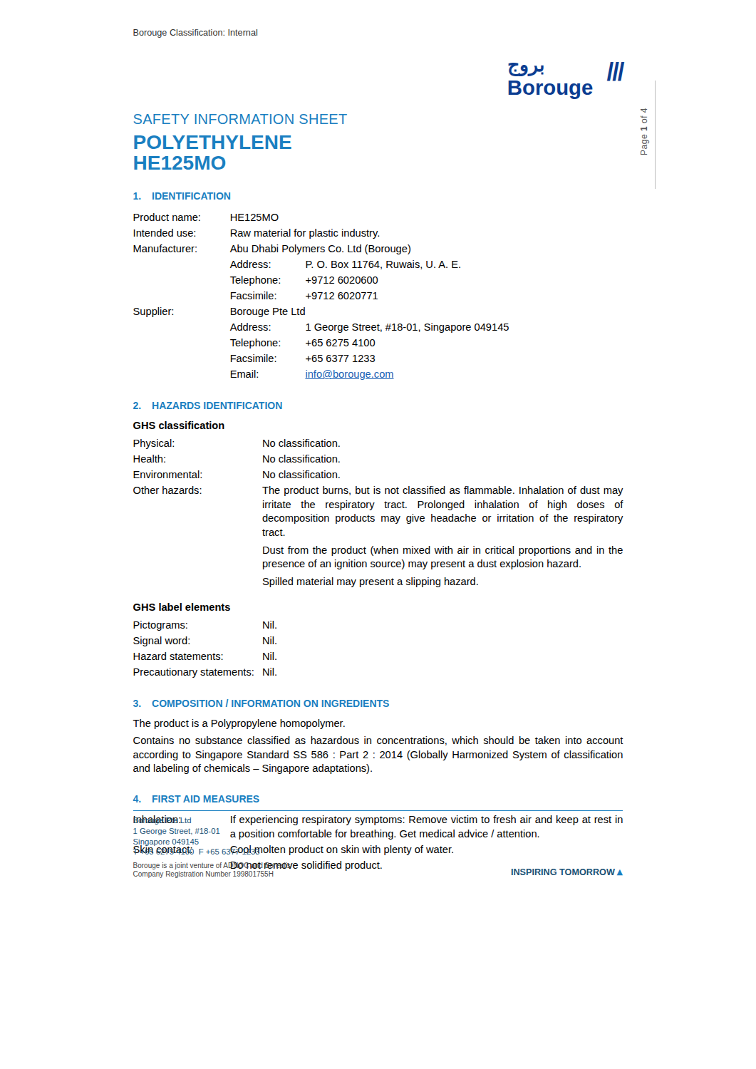Borouge Classification: Internal
بروج
Borouge
///
Page 1 of 4
SAFETY INFORMATION SHEET
POLYETHYLENEHE125MO
1. IDENTIFICATION
| Product name: | HE125MO |
| Intended use: | Raw material for plastic industry. |
| Manufacturer: | Abu Dhabi Polymers Co. Ltd (Borouge) |
| | Address: | P. O. Box 11764, Ruwais, U. A. E. |
| | Telephone: | +9712 6020600 |
| | Facsimile: | +9712 6020771 |
| Supplier: | Borouge Pte Ltd |
| | Address: | 1 George Street, #18-01, Singapore 049145 |
| | Telephone: | +65 6275 4100 |
| | Facsimile: | +65 6377 1233 |
| | Email: | info@borouge.com |
2. HAZARDS IDENTIFICATION
GHS classification
| Physical: | No classification. |
| Health: | No classification. |
| Environmental: | No classification. |
| Other hazards: | The product burns, but is not classified as flammable. Inhalation of dust may irritate the respiratory tract. Prolonged inhalation of high doses of decomposition products may give headache or irritation of the respiratory tract. Dust from the product (when mixed with air in critical proportions and in the presence of an ignition source) may present a dust explosion hazard. Spilled material may present a slipping hazard. |
GHS label elements
| Pictograms: | Nil. |
| Signal word: | Nil. |
| Hazard statements: | Nil. |
| Precautionary statements: | Nil. |
3. COMPOSITION / INFORMATION ON INGREDIENTS
The product is a Polypropylene homopolymer.
Contains no substance classified as hazardous in concentrations, which should be taken into account according to Singapore Standard SS 586 : Part 2 : 2014 (Globally Harmonized System of classification and labeling of chemicals – Singapore adaptations).
4. FIRST AID MEASURES
| Inhalation: | If experiencing respiratory symptoms: Remove victim to fresh air and keep at rest in a position comfortable for breathing. Get medical advice / attention. |
| Skin contact: | Cool molten product on skin with plenty of water. |
| | Do not remove solidified product. |
Borouge Pte Ltd
1 George Street, #18-01
Singapore 049145
T +65 6275 4100 F +65 6377 1233
Borouge is a joint venture of ADNOC and Borealis
Company Registration Number 199801755H
INSPIRING TOMORROW ▴